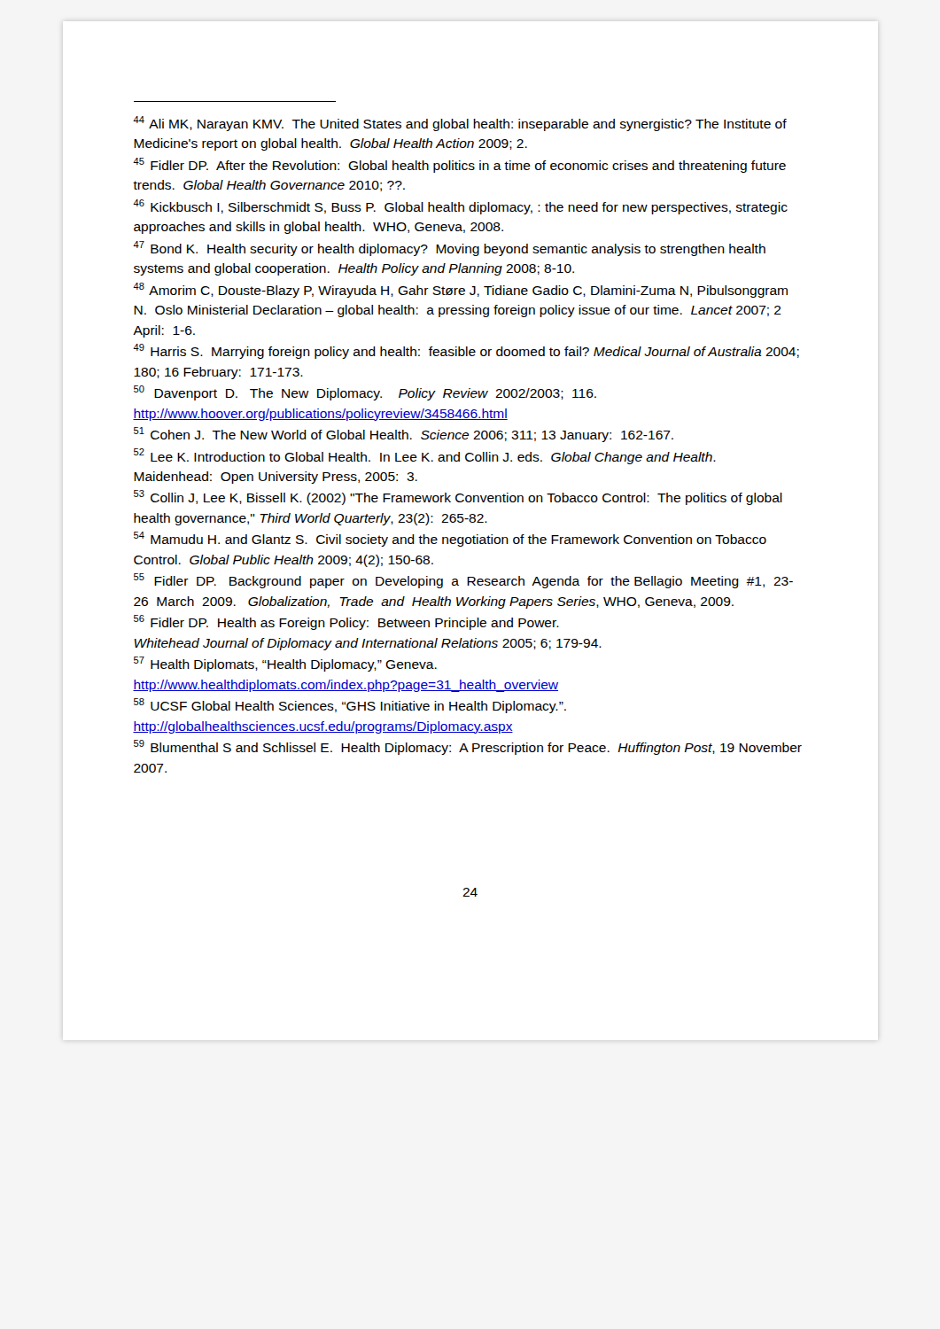44 Ali MK, Narayan KMV. The United States and global health: inseparable and synergistic? The Institute of Medicine's report on global health. Global Health Action 2009; 2.
45 Fidler DP. After the Revolution: Global health politics in a time of economic crises and threatening future trends. Global Health Governance 2010; ??.
46 Kickbusch I, Silberschmidt S, Buss P. Global health diplomacy, : the need for new perspectives, strategic approaches and skills in global health. WHO, Geneva, 2008.
47 Bond K. Health security or health diplomacy? Moving beyond semantic analysis to strengthen health systems and global cooperation. Health Policy and Planning 2008; 8-10.
48 Amorim C, Douste-Blazy P, Wirayuda H, Gahr Støre J, Tidiane Gadio C, Dlamini-Zuma N, Pibulsonggram N. Oslo Ministerial Declaration – global health: a pressing foreign policy issue of our time. Lancet 2007; 2 April: 1-6.
49 Harris S. Marrying foreign policy and health: feasible or doomed to fail? Medical Journal of Australia 2004; 180; 16 February: 171-173.
50 Davenport D. The New Diplomacy. Policy Review 2002/2003; 116.
http://www.hoover.org/publications/policyreview/3458466.html
51 Cohen J. The New World of Global Health. Science 2006; 311; 13 January: 162-167.
52 Lee K. Introduction to Global Health. In Lee K. and Collin J. eds. Global Change and Health. Maidenhead: Open University Press, 2005: 3.
53 Collin J, Lee K, Bissell K. (2002) "The Framework Convention on Tobacco Control: The politics of global health governance," Third World Quarterly, 23(2): 265-82.
54 Mamudu H. and Glantz S. Civil society and the negotiation of the Framework Convention on Tobacco Control. Global Public Health 2009; 4(2); 150-68.
55 Fidler DP. Background paper on Developing a Research Agenda for the Bellagio Meeting #1, 23-26 March 2009. Globalization, Trade and Health Working Papers Series, WHO, Geneva, 2009.
56 Fidler DP. Health as Foreign Policy: Between Principle and Power.
Whitehead Journal of Diplomacy and International Relations 2005; 6; 179-94.
57 Health Diplomats, “Health Diplomacy,” Geneva.
http://www.healthdiplomats.com/index.php?page=31_health_overview
58 UCSF Global Health Sciences, “GHS Initiative in Health Diplomacy.”.
http://globalhealthsciences.ucsf.edu/programs/Diplomacy.aspx
59 Blumenthal S and Schlissel E. Health Diplomacy: A Prescription for Peace. Huffington Post, 19 November 2007.
24